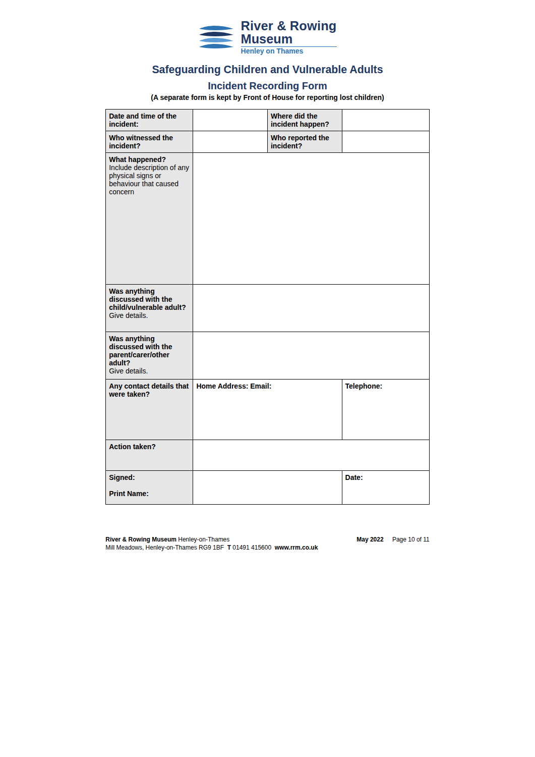River & Rowing
Museum Henley on Thames
Safeguarding Children and Vulnerable Adults
Incident Recording Form
(A separate form is kept by Front of House for reporting lost children)
| Date and time of the incident: | | Where did the incident happen? | |
| Who witnessed the incident? | | Who reported the incident? | |
| What happened? Include description of any physical signs or behaviour that caused concern | |
| Was anything discussed with the child/vulnerable adult? Give details. | |
| Was anything discussed with the parent/carer/other adult? Give details. | |
| Any contact details that were taken? | Home Address: Email: | Telephone: |
| Action taken? | |
| Signed: Print Name: | | Date: |
| River & Rowing Museum Henley-on-Thames Mill Meadows, Henley-on-Thames RG9 1BF T 01491 415600 www.rrm.co.uk | May 2022 | Page 10 of 11 |